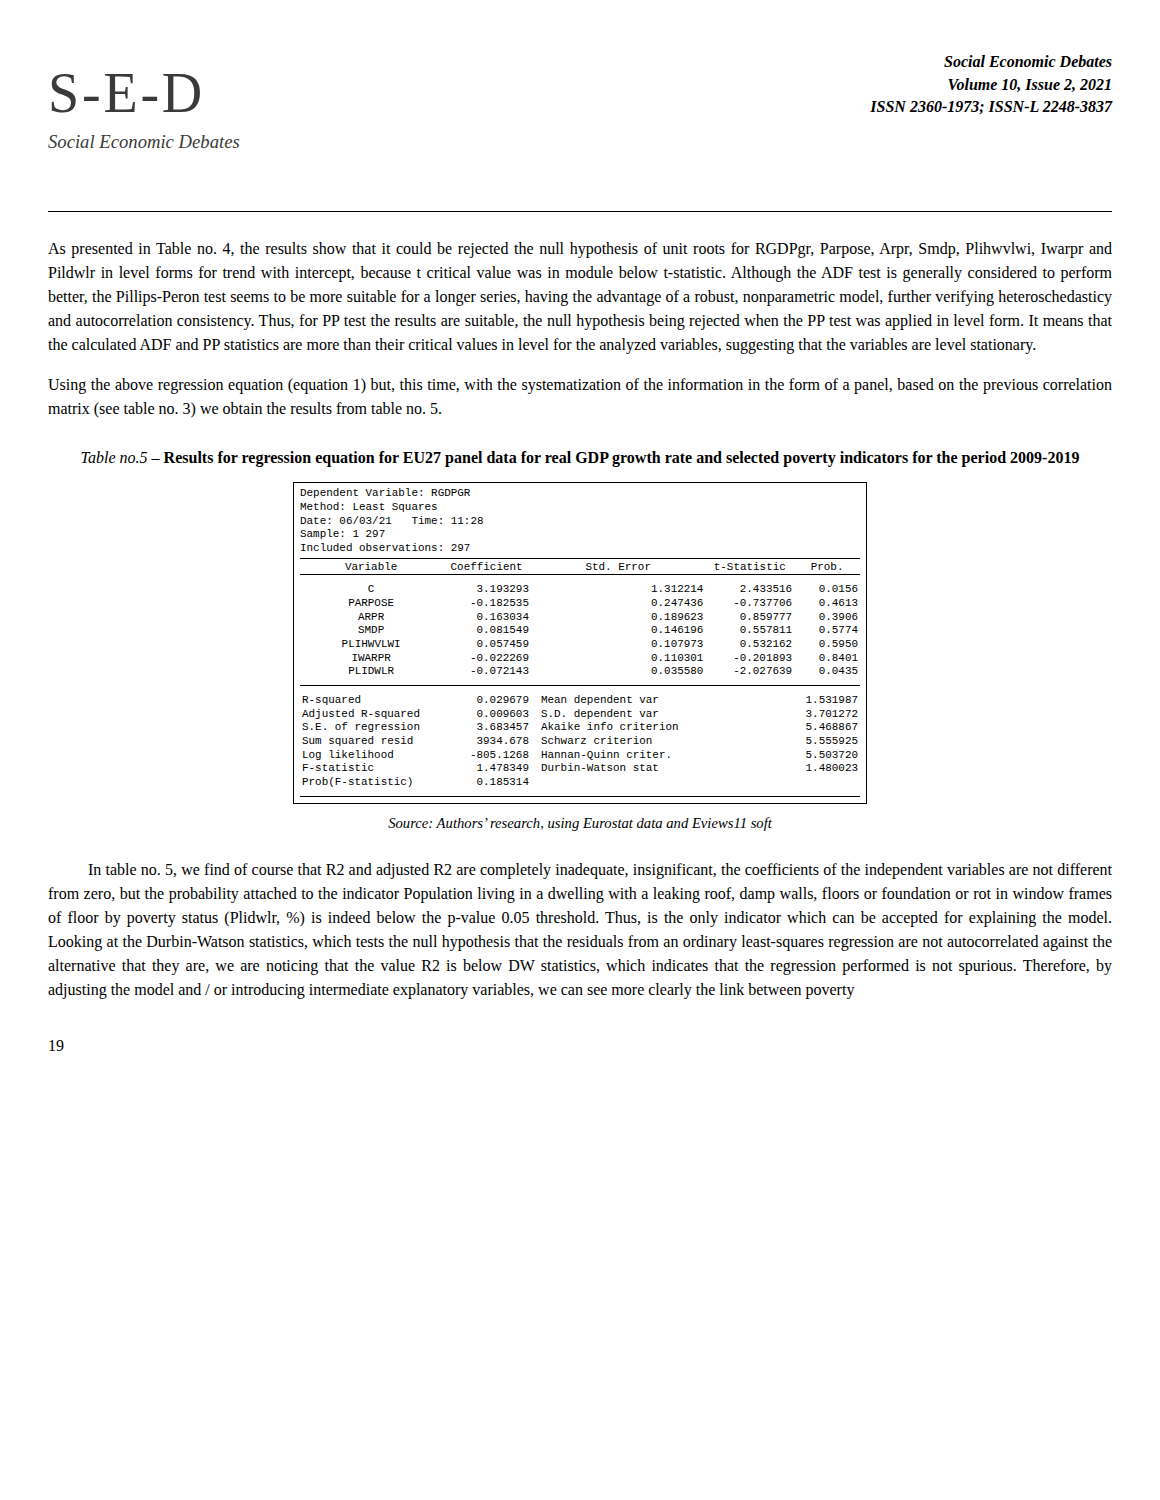S-E-D
Social Economic Debates
Social Economic Debates
Volume 10, Issue 2, 2021
ISSN 2360-1973; ISSN-L 2248-3837
As presented in Table no. 4, the results show that it could be rejected the null hypothesis of unit roots for RGDPgr, Parpose, Arpr, Smdp, Plihwvlwi, Iwarpr and Pildwlr in level forms for trend with intercept, because t critical value was in module below t-statistic. Although the ADF test is generally considered to perform better, the Pillips-Peron test seems to be more suitable for a longer series, having the advantage of a robust, nonparametric model, further verifying heteroschedasticy and autocorrelation consistency. Thus, for PP test the results are suitable, the null hypothesis being rejected when the PP test was applied in level form. It means that the calculated ADF and PP statistics are more than their critical values in level for the analyzed variables, suggesting that the variables are level stationary.
Using the above regression equation (equation 1) but, this time, with the systematization of the information in the form of a panel, based on the previous correlation matrix (see table no. 3) we obtain the results from table no. 5.
Table no.5 – Results for regression equation for EU27 panel data for real GDP growth rate and selected poverty indicators for the period 2009-2019
Dependent Variable: RGDPGR
Method: Least Squares
Date: 06/03/21 Time: 11:28
Sample: 1 297
Included observations: 297
| Variable | Coefficient | Std. Error | t-Statistic | Prob. |
| C | 3.193293 | 1.312214 | 2.433516 | 0.0156 |
| PARPOSE | -0.182535 | 0.247436 | -0.737706 | 0.4613 |
| ARPR | 0.163034 | 0.189623 | 0.859777 | 0.3906 |
| SMDP | 0.081549 | 0.146196 | 0.557811 | 0.5774 |
| PLIHWVLWI | 0.057459 | 0.107973 | 0.532162 | 0.5950 |
| IWARPR | -0.022269 | 0.110301 | -0.201893 | 0.8401 |
| PLIDWLR | -0.072143 | 0.035580 | -2.027639 | 0.0435 |
| R-squared | 0.029679 | Mean dependent var | | 1.531987 |
| Adjusted R-squared | 0.009603 | S.D. dependent var | | 3.701272 |
| S.E. of regression | 3.683457 | Akaike info criterion | | 5.468867 |
| Sum squared resid | 3934.678 | Schwarz criterion | | 5.555925 |
| Log likelihood | -805.1268 | Hannan-Quinn criter. | | 5.503720 |
| F-statistic | 1.478349 | Durbin-Watson stat | | 1.480023 |
| Prob(F-statistic) | 0.185314 | | | |
Source: Authors’ research, using Eurostat data and Eviews11 soft
In table no. 5, we find of course that R2 and adjusted R2 are completely inadequate, insignificant, the coefficients of the independent variables are not different from zero, but the probability attached to the indicator Population living in a dwelling with a leaking roof, damp walls, floors or foundation or rot in window frames of floor by poverty status (Plidwlr, %) is indeed below the p-value 0.05 threshold. Thus, is the only indicator which can be accepted for explaining the model. Looking at the Durbin-Watson statistics, which tests the null hypothesis that the residuals from an ordinary least-squares regression are not autocorrelated against the alternative that they are, we are noticing that the value R2 is below DW statistics, which indicates that the regression performed is not spurious. Therefore, by adjusting the model and / or introducing intermediate explanatory variables, we can see more clearly the link between poverty
19